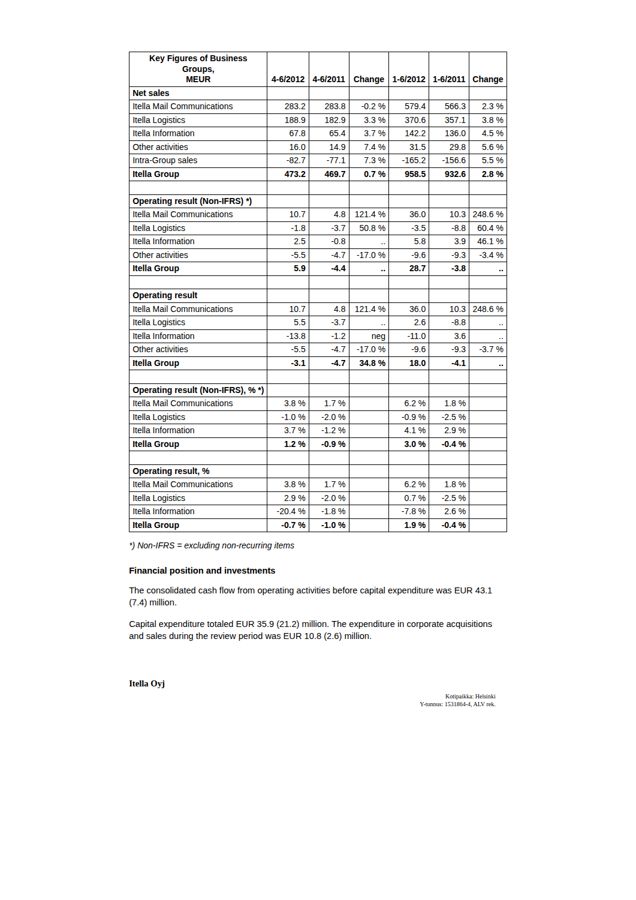| Key Figures of Business Groups, MEUR | 4-6/2012 | 4-6/2011 | Change | 1-6/2012 | 1-6/2011 | Change |
| --- | --- | --- | --- | --- | --- | --- |
| Net sales | | | | | | |
| Itella Mail Communications | 283.2 | 283.8 | -0.2 % | 579.4 | 566.3 | 2.3 % |
| Itella Logistics | 188.9 | 182.9 | 3.3 % | 370.6 | 357.1 | 3.8 % |
| Itella Information | 67.8 | 65.4 | 3.7 % | 142.2 | 136.0 | 4.5 % |
| Other activities | 16.0 | 14.9 | 7.4 % | 31.5 | 29.8 | 5.6 % |
| Intra-Group sales | -82.7 | -77.1 | 7.3 % | -165.2 | -156.6 | 5.5 % |
| Itella Group | 473.2 | 469.7 | 0.7 % | 958.5 | 932.6 | 2.8 % |
| Operating result (Non-IFRS) *) | | | | | | |
| Itella Mail Communications | 10.7 | 4.8 | 121.4 % | 36.0 | 10.3 | 248.6 % |
| Itella Logistics | -1.8 | -3.7 | 50.8 % | -3.5 | -8.8 | 60.4 % |
| Itella Information | 2.5 | -0.8 | .. | 5.8 | 3.9 | 46.1 % |
| Other activities | -5.5 | -4.7 | -17.0 % | -9.6 | -9.3 | -3.4 % |
| Itella Group | 5.9 | -4.4 | .. | 28.7 | -3.8 | .. |
| Operating result | | | | | | |
| Itella Mail Communications | 10.7 | 4.8 | 121.4 % | 36.0 | 10.3 | 248.6 % |
| Itella Logistics | 5.5 | -3.7 | .. | 2.6 | -8.8 | .. |
| Itella Information | -13.8 | -1.2 | neg | -11.0 | 3.6 | .. |
| Other activities | -5.5 | -4.7 | -17.0 % | -9.6 | -9.3 | -3.7 % |
| Itella Group | -3.1 | -4.7 | 34.8 % | 18.0 | -4.1 | .. |
| Operating result (Non-IFRS), % *) | | | | | | |
| Itella Mail Communications | 3.8 % | 1.7 % | | 6.2 % | 1.8 % | |
| Itella Logistics | -1.0 % | -2.0 % | | -0.9 % | -2.5 % | |
| Itella Information | 3.7 % | -1.2 % | | 4.1 % | 2.9 % | |
| Itella Group | 1.2 % | -0.9 % | | 3.0 % | -0.4 % | |
| Operating result, % | | | | | | |
| Itella Mail Communications | 3.8 % | 1.7 % | | 6.2 % | 1.8 % | |
| Itella Logistics | 2.9 % | -2.0 % | | 0.7 % | -2.5 % | |
| Itella Information | -20.4 % | -1.8 % | | -7.8 % | 2.6 % | |
| Itella Group | -0.7 % | -1.0 % | | 1.9 % | -0.4 % | |
*) Non-IFRS = excluding non-recurring items
Financial position and investments
The consolidated cash flow from operating activities before capital expenditure was EUR 43.1 (7.4) million.
Capital expenditure totaled EUR 35.9 (21.2) million. The expenditure in corporate acquisitions and sales during the review period was EUR 10.8 (2.6) million.
Itella Oyj
Kotipaikka: Helsinki
Y-tunnus: 1531864-4, ALV rek.